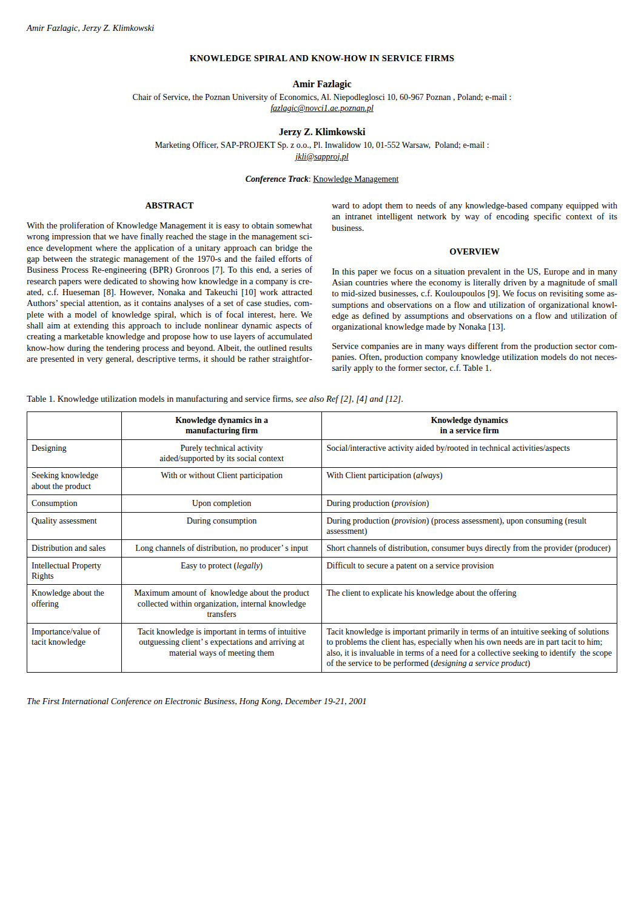Amir Fazlagic, Jerzy Z. Klimkowski
Knowledge Spiral and Know-How in Service Firms
Amir Fazlagic
Chair of Service, the Poznan University of Economics, Al. Niepodleglosci 10, 60-967 Poznan , Poland; e-mail :
fazlagic@novci1.ae.poznan.pl
Jerzy Z. Klimkowski
Marketing Officer, SAP-PROJEKT Sp. z o.o., Pl. Inwalidow 10, 01-552 Warsaw, Poland; e-mail :
jkli@sapproj.pl
Conference Track: Knowledge Management
ABSTRACT
With the proliferation of Knowledge Management it is easy to obtain somewhat wrong impression that we have finally reached the stage in the management science development where the application of a unitary approach can bridge the gap between the strategic management of the 1970-s and the failed efforts of Business Process Re-engineering (BPR) Gronroos [7]. To this end, a series of research papers were dedicated to showing how knowledge in a company is created, c.f. Hueseman [8]. However, Nonaka and Takeuchi [10] work attracted Authors’ special attention, as it contains analyses of a set of case studies, complete with a model of knowledge spiral, which is of focal interest, here. We shall aim at extending this approach to include nonlinear dynamic aspects of creating a marketable knowledge and propose how to use layers of accumulated know-how during the tendering process and beyond. Albeit, the outlined results are presented in very general, descriptive terms, it should be rather straightforward to adopt them to needs of any knowledge-based company equipped with an intranet intelligent network by way of encoding specific context of its business.
OVERVIEW
In this paper we focus on a situation prevalent in the US, Europe and in many Asian countries where the economy is literally driven by a magnitude of small to mid-sized businesses, c.f. Kouloupoulos [9]. We focus on revisiting some assumptions and observations on a flow and utilization of organizational knowledge as defined by assumptions and observations on a flow and utilization of organizational knowledge made by Nonaka [13].
Service companies are in many ways different from the production sector companies. Often, production company knowledge utilization models do not necessarily apply to the former sector, c.f. Table 1.
Table 1. Knowledge utilization models in manufacturing and service firms, see also Ref [2], [4] and [12].
| | Knowledge dynamics in a manufacturing firm | Knowledge dynamics in a service firm |
| --- | --- | --- |
| Designing | Purely technical activity aided/supported by its social context | Social/interactive activity aided by/rooted in technical activities/aspects |
| Seeking knowledge about the product | With or without Client participation | With Client participation ( always ) |
| Consumption | Upon completion | During production ( provision ) |
| Quality assessment | During consumption | During production ( provision ) (process assessment), upon consuming (result assessment) |
| Distribution and sales | Long channels of distribution, no producer’ s input | Short channels of distribution, consumer buys directly from the provider (producer) |
| Intellectual Property Rights | Easy to protect ( legally ) | Difficult to secure a patent on a service provision |
| Knowledge about the offering | Maximum amount of knowledge about the product collected within organization, internal knowledge transfers | The client to explicate his knowledge about the offering |
| Importance/value of tacit knowledge | Tacit knowledge is important in terms of intuitive outguessing client’ s expectations and arriving at material ways of meeting them | Tacit knowledge is important primarily in terms of an intuitive seeking of solutions to problems the client has, especially when his own needs are in part tacit to him; also, it is invaluable in terms of a need for a collective seeking to identify the scope of the service to be performed ( designing a service product ) |
The First International Conference on Electronic Business, Hong Kong, December 19-21, 2001